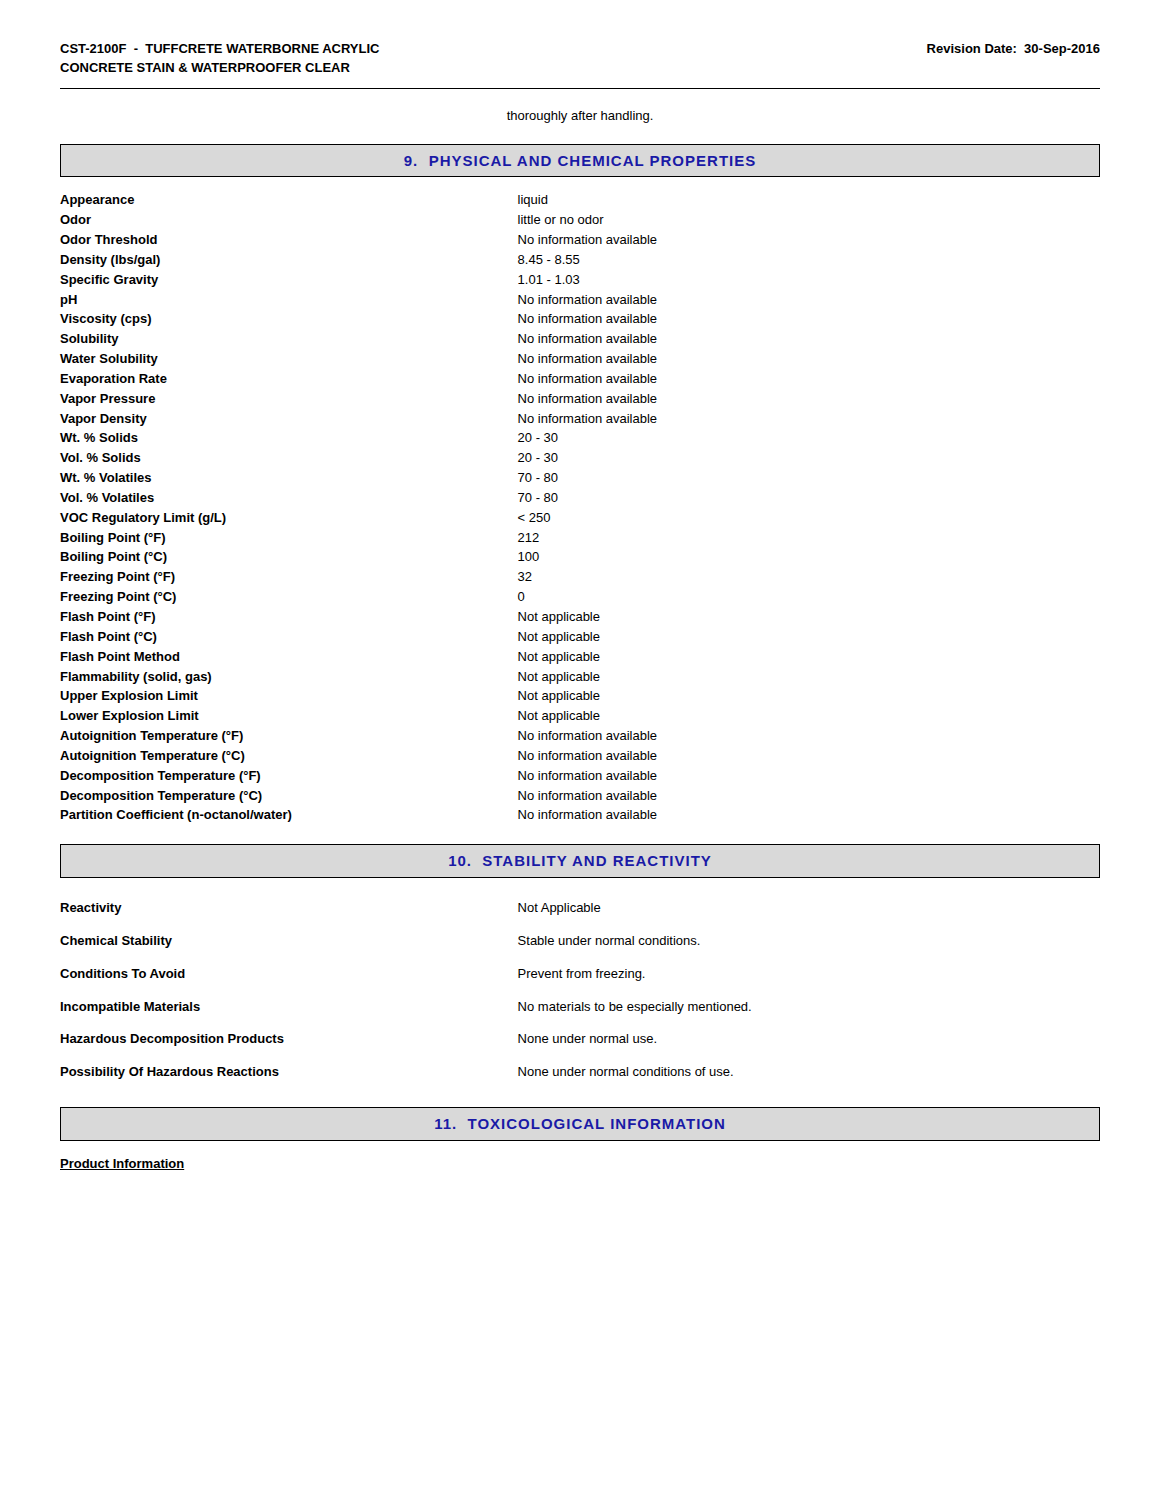CST-2100F - TUFFCRETE WATERBORNE ACRYLIC
CONCRETE STAIN & WATERPROOFER CLEAR
Revision Date: 30-Sep-2016
thoroughly after handling.
9. PHYSICAL AND CHEMICAL PROPERTIES
| Appearance | liquid |
| Odor | little or no odor |
| Odor Threshold | No information available |
| Density (lbs/gal) | 8.45 - 8.55 |
| Specific Gravity | 1.01 - 1.03 |
| pH | No information available |
| Viscosity (cps) | No information available |
| Solubility | No information available |
| Water Solubility | No information available |
| Evaporation Rate | No information available |
| Vapor Pressure | No information available |
| Vapor Density | No information available |
| Wt. % Solids | 20 - 30 |
| Vol. % Solids | 20 - 30 |
| Wt. % Volatiles | 70 - 80 |
| Vol. % Volatiles | 70 - 80 |
| VOC Regulatory Limit (g/L) | < 250 |
| Boiling Point (°F) | 212 |
| Boiling Point (°C) | 100 |
| Freezing Point (°F) | 32 |
| Freezing Point (°C) | 0 |
| Flash Point (°F) | Not applicable |
| Flash Point (°C) | Not applicable |
| Flash Point Method | Not applicable |
| Flammability (solid, gas) | Not applicable |
| Upper Explosion Limit | Not applicable |
| Lower Explosion Limit | Not applicable |
| Autoignition Temperature (°F) | No information available |
| Autoignition Temperature (°C) | No information available |
| Decomposition Temperature (°F) | No information available |
| Decomposition Temperature (°C) | No information available |
| Partition Coefficient (n-octanol/water) | No information available |
10. STABILITY AND REACTIVITY
| Reactivity | Not Applicable |
| Chemical Stability | Stable under normal conditions. |
| Conditions To Avoid | Prevent from freezing. |
| Incompatible Materials | No materials to be especially mentioned. |
| Hazardous Decomposition Products | None under normal use. |
| Possibility Of Hazardous Reactions | None under normal conditions of use. |
11. TOXICOLOGICAL INFORMATION
Product Information